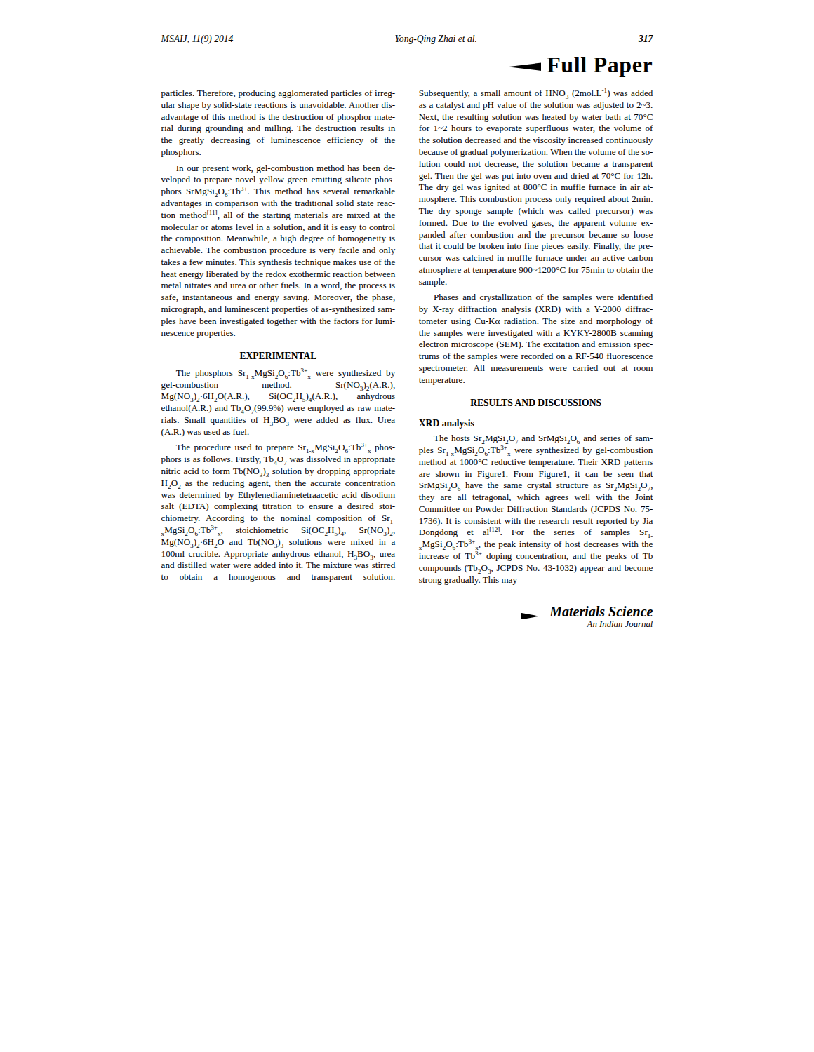MSAIJ, 11(9) 2014 Yong-Qing Zhai et al. 317
Full Paper
particles. Therefore, producing agglomerated particles of irregular shape by solid-state reactions is unavoidable. Another disadvantage of this method is the destruction of phosphor material during grounding and milling. The destruction results in the greatly decreasing of luminescence efficiency of the phosphors.
In our present work, gel-combustion method has been developed to prepare novel yellow-green emitting silicate phosphors SrMgSi2O6:Tb3+. This method has several remarkable advantages in comparison with the traditional solid state reaction method[11], all of the starting materials are mixed at the molecular or atoms level in a solution, and it is easy to control the composition. Meanwhile, a high degree of homogeneity is achievable. The combustion procedure is very facile and only takes a few minutes. This synthesis technique makes use of the heat energy liberated by the redox exothermic reaction between metal nitrates and urea or other fuels. In a word, the process is safe, instantaneous and energy saving. Moreover, the phase, micrograph, and luminescent properties of as-synthesized samples have been investigated together with the factors for luminescence properties.
EXPERIMENTAL
The phosphors Sr1-xMgSi2O6:Tb3+x were synthesized by gel-combustion method. Sr(NO3)2(A.R.), Mg(NO3)2·6H2O(A.R.), Si(OC2H5)4(A.R.), anhydrous ethanol(A.R.) and Tb4O7(99.9%) were employed as raw materials. Small quantities of H3BO3 were added as flux. Urea (A.R.) was used as fuel.
The procedure used to prepare Sr1-xMgSi2O6:Tb3+x phosphors is as follows. Firstly, Tb4O7 was dissolved in appropriate nitric acid to form Tb(NO3)3 solution by dropping appropriate H2O2 as the reducing agent, then the accurate concentration was determined by Ethylenediaminetetraacetic acid disodium salt (EDTA) complexing titration to ensure a desired stoichiometry. According to the nominal composition of Sr1-xMgSi2O6:Tb3+x, stoichiometric Si(OC2H5)4, Sr(NO3)2, Mg(NO3)2·6H2O and Tb(NO3)3 solutions were mixed in a 100ml crucible. Appropriate anhydrous ethanol, H3BO3, urea and distilled water were added into it. The mixture was stirred to obtain a homogenous and transparent solution. Subsequently, a small amount of HNO3 (2mol.L-1) was added as a catalyst and pH value of the solution was adjusted to 2~3. Next, the resulting solution was heated by water bath at 70°C for 1~2 hours to evaporate superfluous water, the volume of the solution decreased and the viscosity increased continuously because of gradual polymerization. When the volume of the solution could not decrease, the solution became a transparent gel. Then the gel was put into oven and dried at 70°C for 12h. The dry gel was ignited at 800°C in muffle furnace in air atmosphere. This combustion process only required about 2min. The dry sponge sample (which was called precursor) was formed. Due to the evolved gases, the apparent volume expanded after combustion and the precursor became so loose that it could be broken into fine pieces easily. Finally, the precursor was calcined in muffle furnace under an active carbon atmosphere at temperature 900~1200°C for 75min to obtain the sample.
Phases and crystallization of the samples were identified by X-ray diffraction analysis (XRD) with a Y-2000 diffractometer using Cu-Kα radiation. The size and morphology of the samples were investigated with a KYKY-2800B scanning electron microscope (SEM). The excitation and emission spectrums of the samples were recorded on a RF-540 fluorescence spectrometer. All measurements were carried out at room temperature.
RESULTS AND DISCUSSIONS
XRD analysis
The hosts Sr2MgSi2O7 and SrMgSi2O6 and series of samples Sr1-xMgSi2O6:Tb3+x were synthesized by gel-combustion method at 1000°C reductive temperature. Their XRD patterns are shown in Figure1. From Figure1, it can be seen that SrMgSi2O6 have the same crystal structure as Sr2MgSi2O7, they are all tetragonal, which agrees well with the Joint Committee on Powder Diffraction Standards (JCPDS No. 75-1736). It is consistent with the research result reported by Jia Dongdong et al[12]. For the series of samples Sr1-xMgSi2O6:Tb3+x, the peak intensity of host decreases with the increase of Tb3+ doping concentration, and the peaks of Tb compounds (Tb2O3, JCPDS No. 43-1032) appear and become strong gradually. This may
Materials Science An Indian Journal